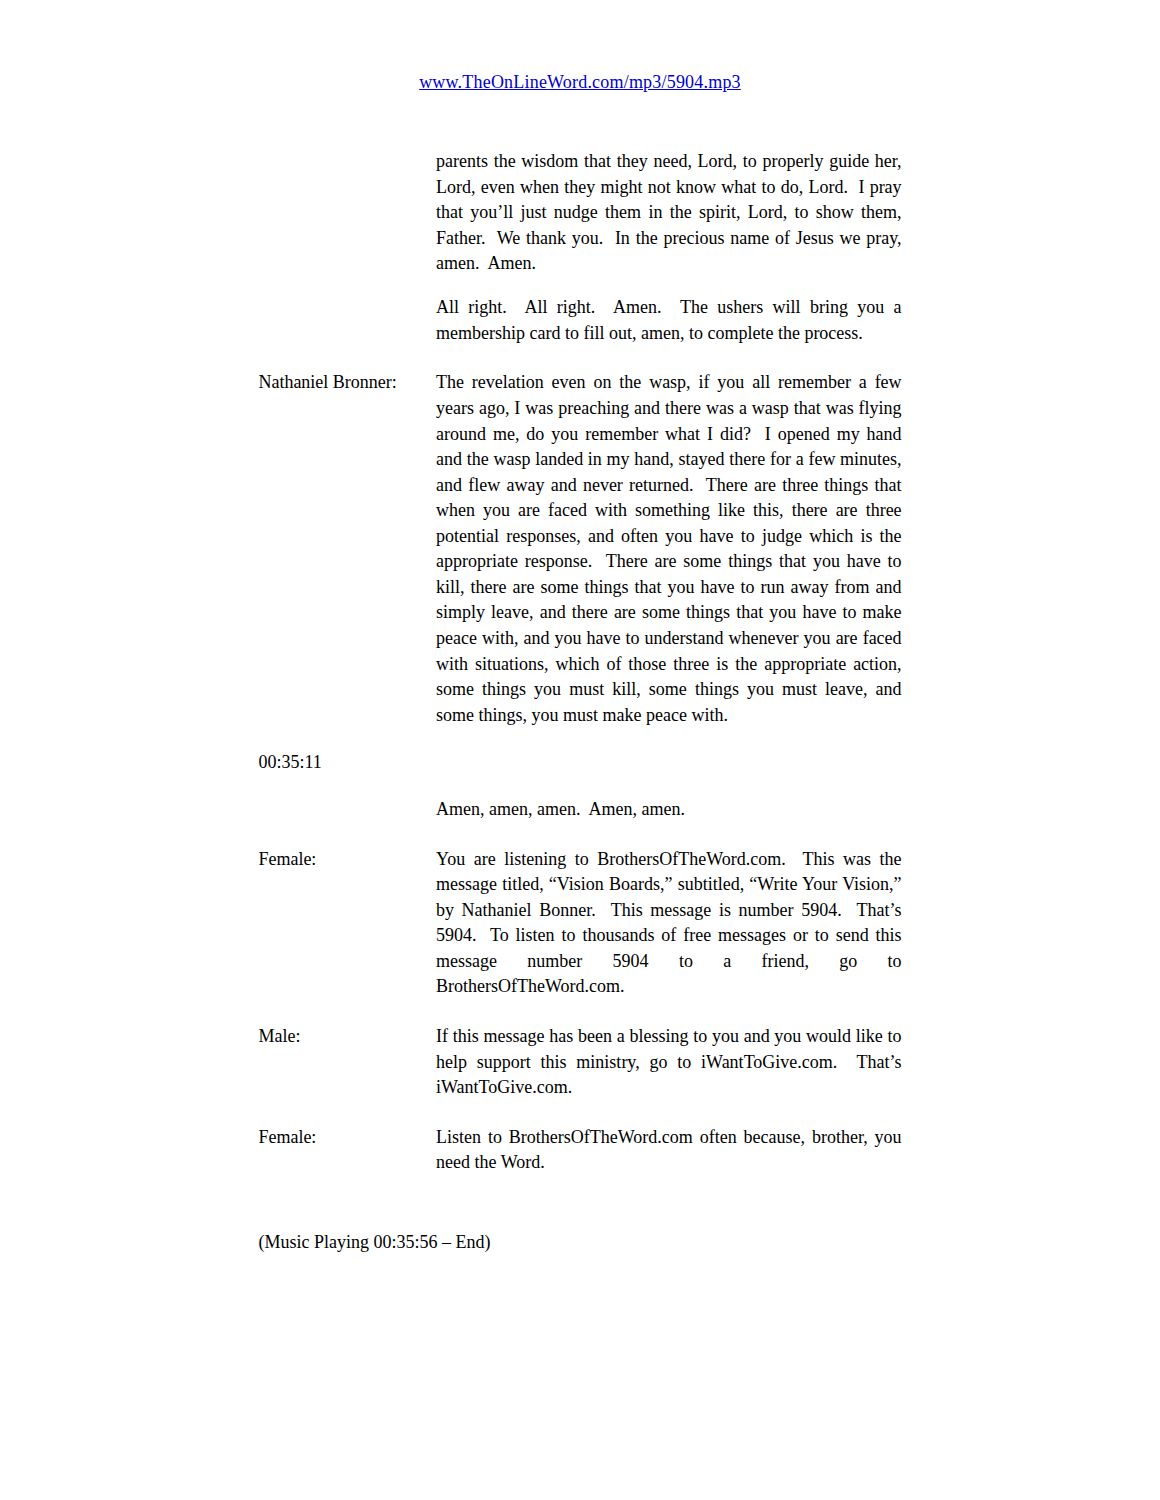www.TheOnLineWord.com/mp3/5904.mp3
| | parents the wisdom that they need, Lord, to properly guide her, Lord, even when they might not know what to do, Lord. I pray that you’ll just nudge them in the spirit, Lord, to show them, Father. We thank you. In the precious name of Jesus we pray, amen. Amen. All right. All right. Amen. The ushers will bring you a membership card to fill out, amen, to complete the process. |
| Nathaniel Bronner: | The revelation even on the wasp, if you all remember a few years ago, I was preaching and there was a wasp that was flying around me, do you remember what I did? I opened my hand and the wasp landed in my hand, stayed there for a few minutes, and flew away and never returned. There are three things that when you are faced with something like this, there are three potential responses, and often you have to judge which is the appropriate response. There are some things that you have to kill, there are some things that you have to run away from and simply leave, and there are some things that you have to make peace with, and you have to understand whenever you are faced with situations, which of those three is the appropriate action, some things you must kill, some things you must leave, and some things, you must make peace with. |
00:35:11
Amen, amen, amen. Amen, amen.
| Female: | You are listening to BrothersOfTheWord.com. This was the message titled, “Vision Boards,” subtitled, “Write Your Vision,” by Nathaniel Bonner. This message is number 5904. That’s 5904. To listen to thousands of free messages or to send this message number 5904 to a friend, go to BrothersOfTheWord.com. |
| Male: | If this message has been a blessing to you and you would like to help support this ministry, go to iWantToGive.com. That’s iWantToGive.com. |
| Female: | Listen to BrothersOfTheWord.com often because, brother, you need the Word. |
(Music Playing 00:35:56 – End)